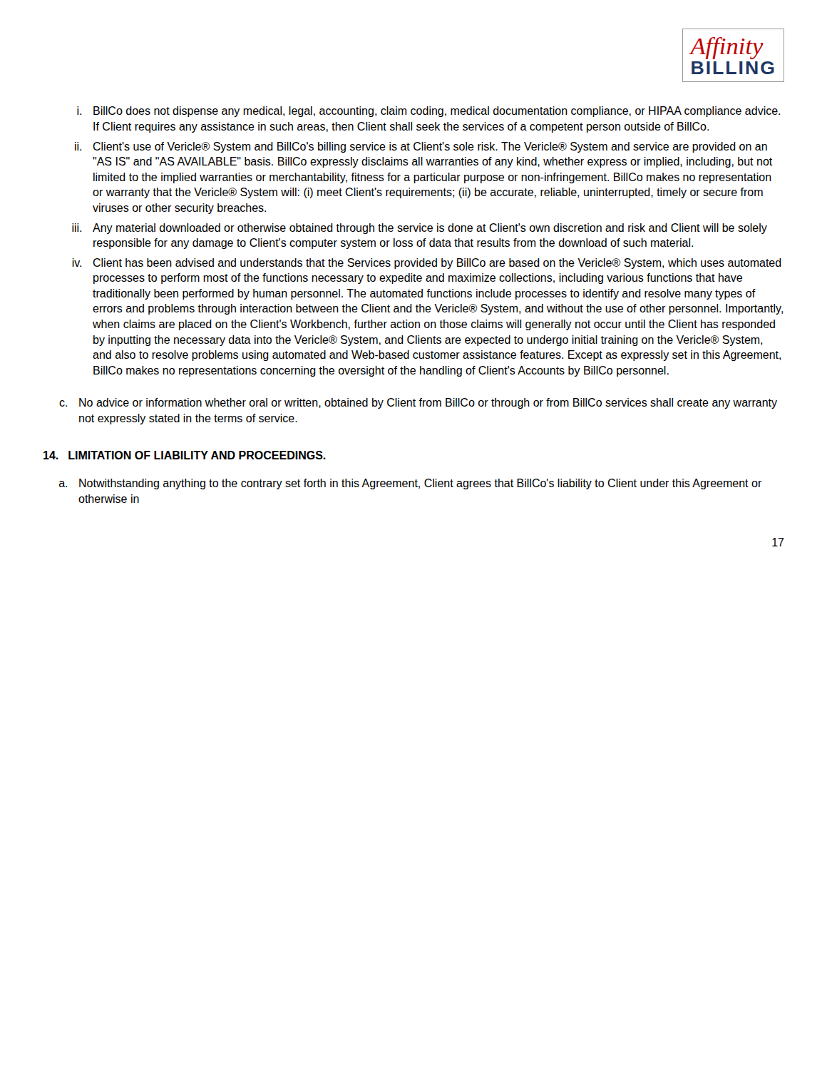Affinity BILLING
BillCo does not dispense any medical, legal, accounting, claim coding, medical documentation compliance, or HIPAA compliance advice. If Client requires any assistance in such areas, then Client shall seek the services of a competent person outside of BillCo.
Client's use of Vericle® System and BillCo's billing service is at Client's sole risk. The Vericle® System and service are provided on an "AS IS" and "AS AVAILABLE" basis. BillCo expressly disclaims all warranties of any kind, whether express or implied, including, but not limited to the implied warranties or merchantability, fitness for a particular purpose or non-infringement. BillCo makes no representation or warranty that the Vericle® System will: (i) meet Client's requirements; (ii) be accurate, reliable, uninterrupted, timely or secure from viruses or other security breaches.
Any material downloaded or otherwise obtained through the service is done at Client's own discretion and risk and Client will be solely responsible for any damage to Client's computer system or loss of data that results from the download of such material.
Client has been advised and understands that the Services provided by BillCo are based on the Vericle® System, which uses automated processes to perform most of the functions necessary to expedite and maximize collections, including various functions that have traditionally been performed by human personnel. The automated functions include processes to identify and resolve many types of errors and problems through interaction between the Client and the Vericle® System, and without the use of other personnel. Importantly, when claims are placed on the Client's Workbench, further action on those claims will generally not occur until the Client has responded by inputting the necessary data into the Vericle® System, and Clients are expected to undergo initial training on the Vericle® System, and also to resolve problems using automated and Web-based customer assistance features. Except as expressly set in this Agreement, BillCo makes no representations concerning the oversight of the handling of Client's Accounts by BillCo personnel.
No advice or information whether oral or written, obtained by Client from BillCo or through or from BillCo services shall create any warranty not expressly stated in the terms of service.
14. LIMITATION OF LIABILITY AND PROCEEDINGS.
Notwithstanding anything to the contrary set forth in this Agreement, Client agrees that BillCo's liability to Client under this Agreement or otherwise in
17